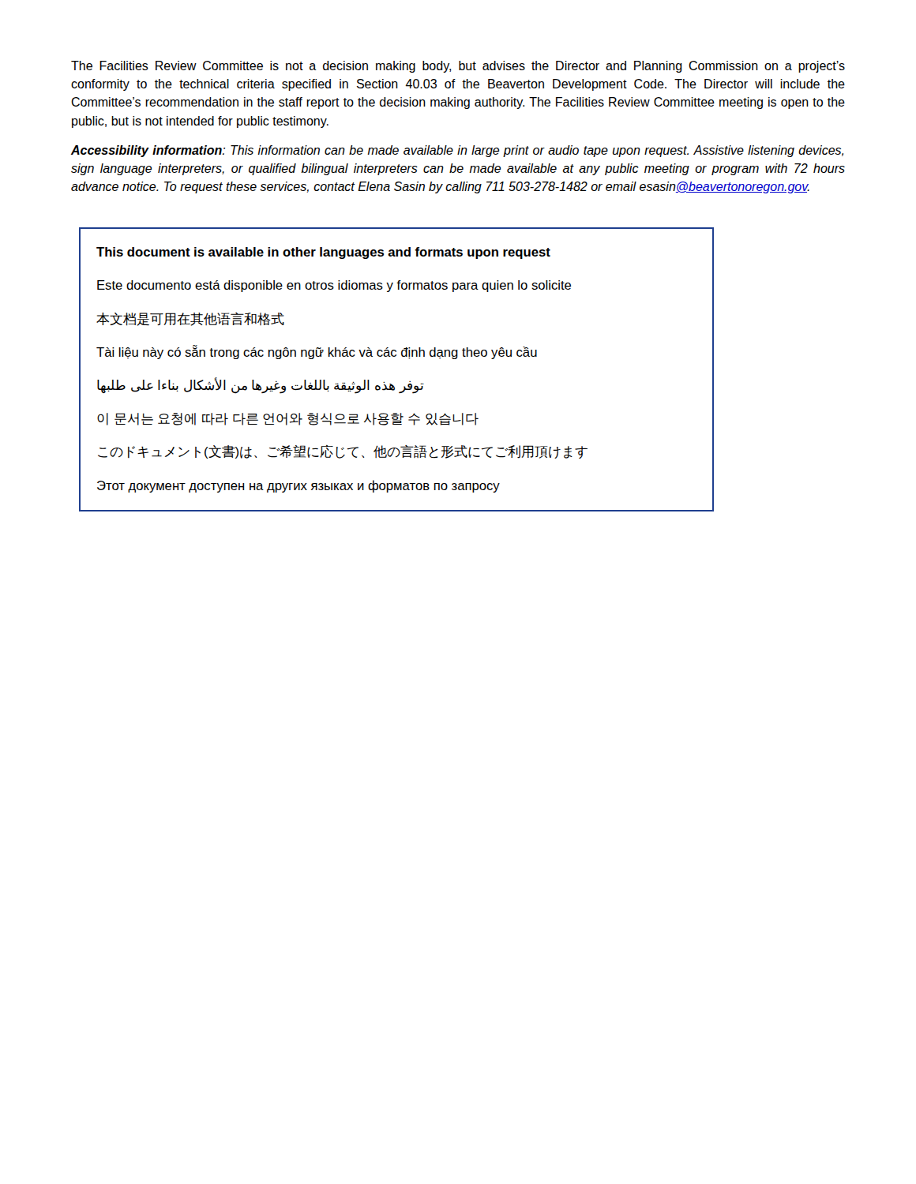The Facilities Review Committee is not a decision making body, but advises the Director and Planning Commission on a project’s conformity to the technical criteria specified in Section 40.03 of the Beaverton Development Code. The Director will include the Committee’s recommendation in the staff report to the decision making authority. The Facilities Review Committee meeting is open to the public, but is not intended for public testimony.
Accessibility information: This information can be made available in large print or audio tape upon request. Assistive listening devices, sign language interpreters, or qualified bilingual interpreters can be made available at any public meeting or program with 72 hours advance notice. To request these services, contact Elena Sasin by calling 711 503-278-1482 or email esasin@beavertonoregon.gov.
This document is available in other languages and formats upon request
Este documento está disponible en otros idiomas y formatos para quien lo solicite
本文档是可用在其他语言和格式
Tài liệu này có sẵn trong các ngôn ngữ khác và các định dạng theo yêu cầu
توفر هذه الوثيقة باللغات وغيرها من الأشكال بناءا على طلبها
이 문서는 요청에 따라 다른 언어와 형식으로 사용할 수 있습니다
このドキュメント(文書)は、ご希望に応じて、他の言語と形式にてご利用頂けます
Этот документ доступен на других языках и форматов по запросу